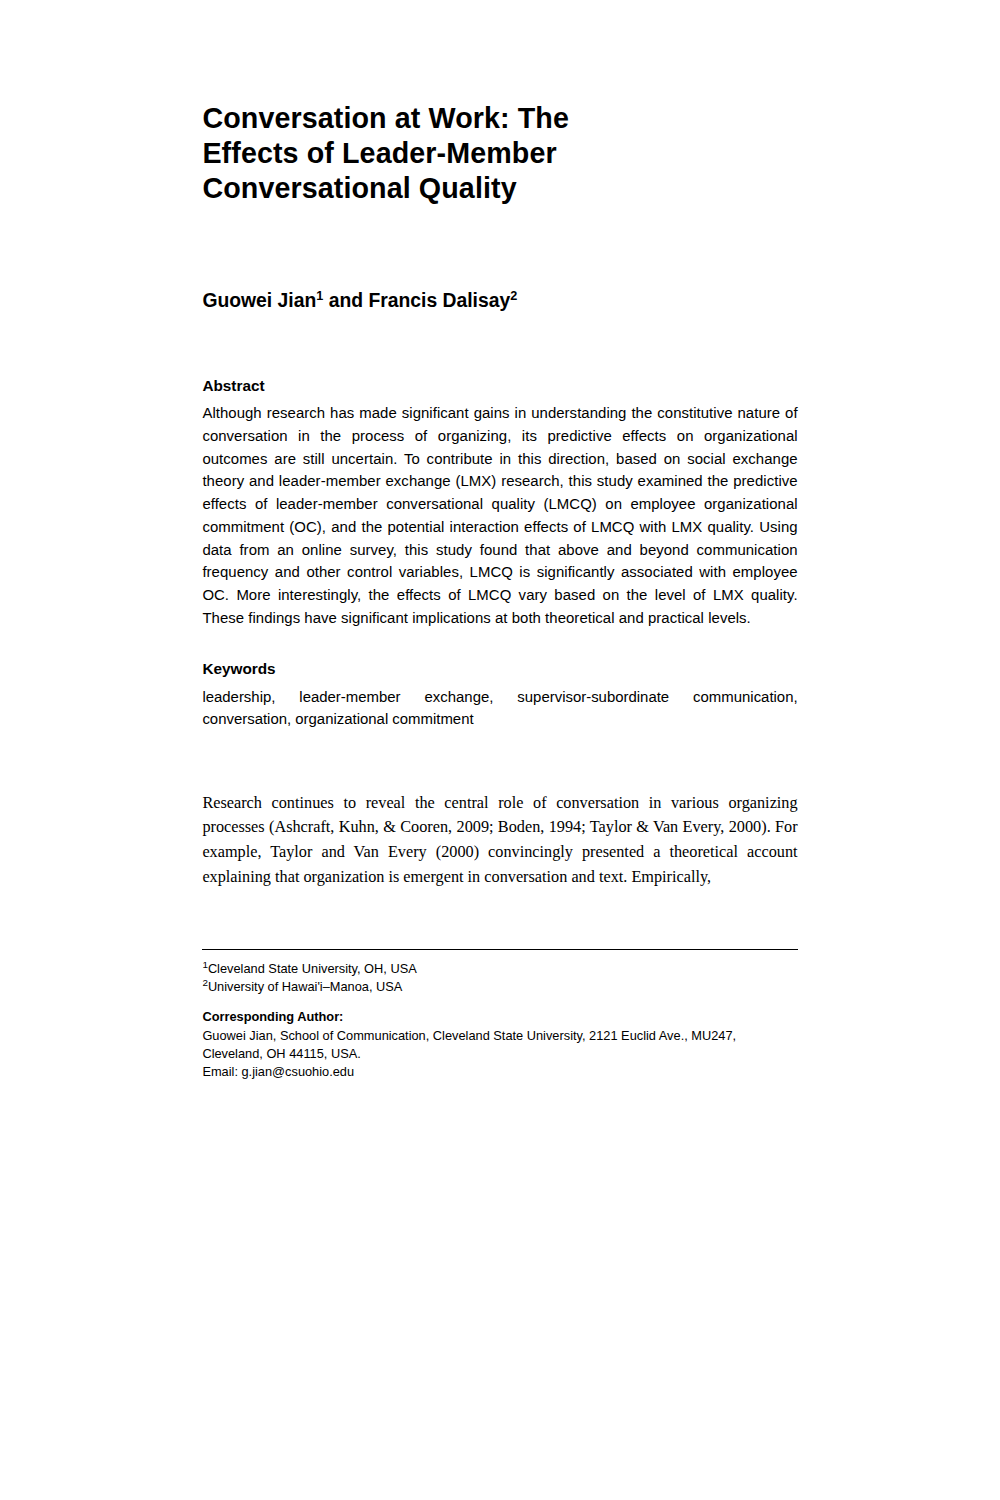Conversation at Work: The
Effects of Leader-Member
Conversational Quality
Guowei Jian1 and Francis Dalisay2
Abstract
Although research has made significant gains in understanding the constitutive nature of conversation in the process of organizing, its predictive effects on organizational outcomes are still uncertain. To contribute in this direction, based on social exchange theory and leader-member exchange (LMX) research, this study examined the predictive effects of leader-member conversational quality (LMCQ) on employee organizational commitment (OC), and the potential interaction effects of LMCQ with LMX quality. Using data from an online survey, this study found that above and beyond communication frequency and other control variables, LMCQ is significantly associated with employee OC. More interestingly, the effects of LMCQ vary based on the level of LMX quality. These findings have significant implications at both theoretical and practical levels.
Keywords
leadership, leader-member exchange, supervisor-subordinate communication, conversation, organizational commitment
Research continues to reveal the central role of conversation in various organizing processes (Ashcraft, Kuhn, & Cooren, 2009; Boden, 1994; Taylor & Van Every, 2000). For example, Taylor and Van Every (2000) convincingly presented a theoretical account explaining that organization is emergent in conversation and text. Empirically,
1Cleveland State University, OH, USA
2University of Hawai'i–Manoa, USA
Corresponding Author:
Guowei Jian, School of Communication, Cleveland State University, 2121 Euclid Ave., MU247, Cleveland, OH 44115, USA.
Email: g.jian@csuohio.edu